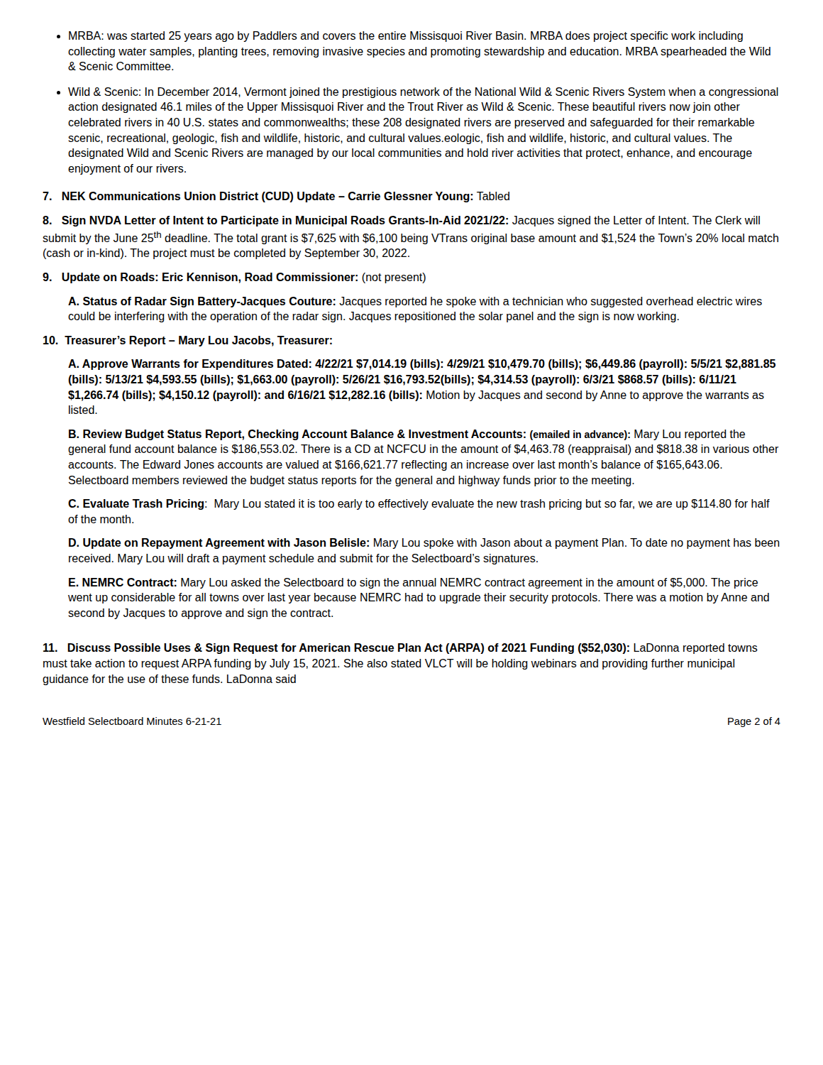MRBA: was started 25 years ago by Paddlers and covers the entire Missisquoi River Basin. MRBA does project specific work including collecting water samples, planting trees, removing invasive species and promoting stewardship and education. MRBA spearheaded the Wild & Scenic Committee.
Wild & Scenic: In December 2014, Vermont joined the prestigious network of the National Wild & Scenic Rivers System when a congressional action designated 46.1 miles of the Upper Missisquoi River and the Trout River as Wild & Scenic. These beautiful rivers now join other celebrated rivers in 40 U.S. states and commonwealths; these 208 designated rivers are preserved and safeguarded for their remarkable scenic, recreational, geologic, fish and wildlife, historic, and cultural values.eologic, fish and wildlife, historic, and cultural values. The designated Wild and Scenic Rivers are managed by our local communities and hold river activities that protect, enhance, and encourage enjoyment of our rivers.
7. NEK Communications Union District (CUD) Update – Carrie Glessner Young: Tabled
8. Sign NVDA Letter of Intent to Participate in Municipal Roads Grants-In-Aid 2021/22: Jacques signed the Letter of Intent. The Clerk will submit by the June 25th deadline. The total grant is $7,625 with $6,100 being VTrans original base amount and $1,524 the Town’s 20% local match (cash or in-kind). The project must be completed by September 30, 2022.
9. Update on Roads: Eric Kennison, Road Commissioner: (not present)
A. Status of Radar Sign Battery-Jacques Couture: Jacques reported he spoke with a technician who suggested overhead electric wires could be interfering with the operation of the radar sign. Jacques repositioned the solar panel and the sign is now working.
10. Treasurer’s Report – Mary Lou Jacobs, Treasurer:
A. Approve Warrants for Expenditures Dated: 4/22/21 $7,014.19 (bills): 4/29/21 $10,479.70 (bills); $6,449.86 (payroll): 5/5/21 $2,881.85 (bills): 5/13/21 $4,593.55 (bills); $1,663.00 (payroll): 5/26/21 $16,793.52(bills); $4,314.53 (payroll): 6/3/21 $868.57 (bills): 6/11/21 $1,266.74 (bills); $4,150.12 (payroll): and 6/16/21 $12,282.16 (bills): Motion by Jacques and second by Anne to approve the warrants as listed.
B. Review Budget Status Report, Checking Account Balance & Investment Accounts: (emailed in advance): Mary Lou reported the general fund account balance is $186,553.02. There is a CD at NCFCU in the amount of $4,463.78 (reappraisal) and $818.38 in various other accounts. The Edward Jones accounts are valued at $166,621.77 reflecting an increase over last month’s balance of $165,643.06. Selectboard members reviewed the budget status reports for the general and highway funds prior to the meeting.
C. Evaluate Trash Pricing: Mary Lou stated it is too early to effectively evaluate the new trash pricing but so far, we are up $114.80 for half of the month.
D. Update on Repayment Agreement with Jason Belisle: Mary Lou spoke with Jason about a payment Plan. To date no payment has been received. Mary Lou will draft a payment schedule and submit for the Selectboard’s signatures.
E. NEMRC Contract: Mary Lou asked the Selectboard to sign the annual NEMRC contract agreement in the amount of $5,000. The price went up considerable for all towns over last year because NEMRC had to upgrade their security protocols. There was a motion by Anne and second by Jacques to approve and sign the contract.
11. Discuss Possible Uses & Sign Request for American Rescue Plan Act (ARPA) of 2021 Funding ($52,030): LaDonna reported towns must take action to request ARPA funding by July 15, 2021. She also stated VLCT will be holding webinars and providing further municipal guidance for the use of these funds. LaDonna said
Westfield Selectboard Minutes 6-21-21 Page 2 of 4